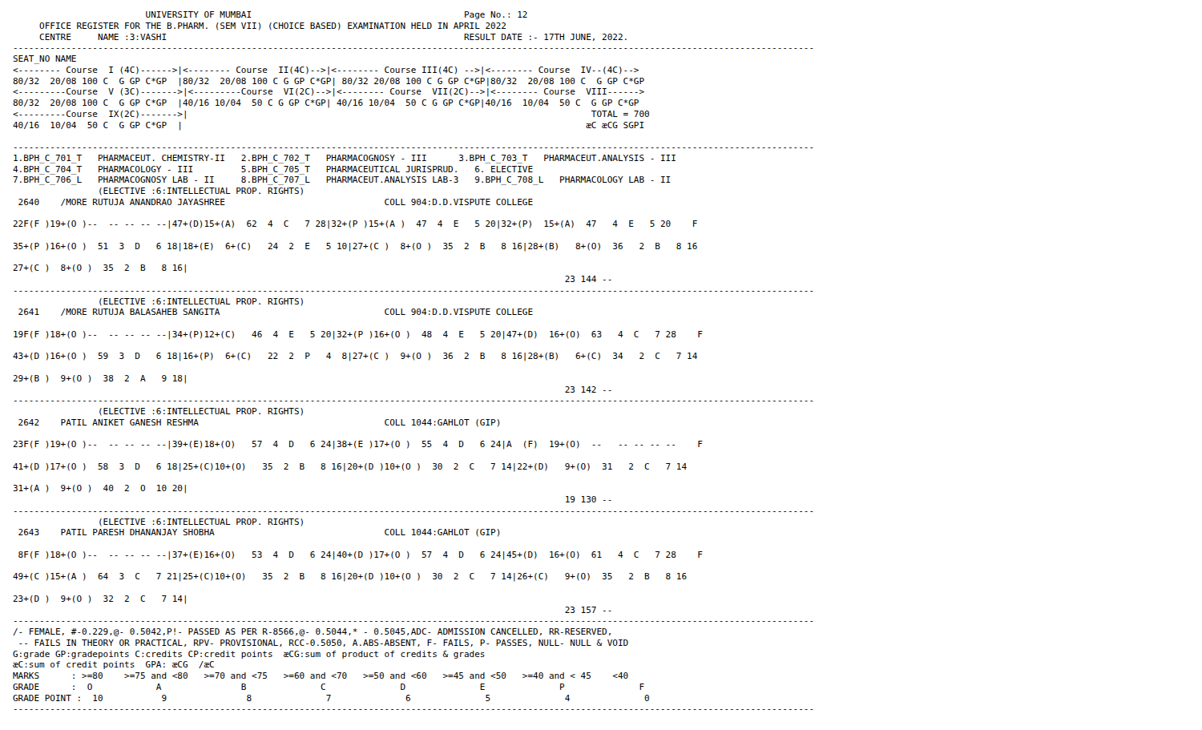UNIVERSITY OF MUMBAI                                        Page No.: 12
     OFFICE REGISTER FOR THE B.PHARM. (SEM VII) (CHOICE BASED) EXAMINATION HELD IN APRIL 2022
     CENTRE     NAME :3:VASHI                                                        RESULT DATE :- 17TH JUNE, 2022.
-------------------------------------------------------------------------------------------------------------------------------------------------------
SEAT_NO NAME
<-------- Course  I (4C)------>|<-------- Course  II(4C)-->|<-------- Course III(4C) -->|<-------- Course  IV--(4C)-->
80/32  20/08 100 C  G GP C*GP  |80/32  20/08 100 C G GP C*GP| 80/32 20/08 100 C G GP C*GP|80/32  20/08 100 C  G GP C*GP
<---------Course  V (3C)------->|<---------Course  VI(2C)-->|<-------- Course  VII(2C)-->|<-------- Course  VIII------>
80/32  20/08 100 C  G GP C*GP  |40/16 10/04  50 C G GP C*GP| 40/16 10/04  50 C G GP C*GP|40/16  10/04  50 C  G GP C*GP
<---------Course  IX(2C)------->|                                                                            TOTAL = 700
40/16  10/04  50 C  G GP C*GP  |                                                                            æC æCG SGPI

-------------------------------------------------------------------------------------------------------------------------------------------------------
1.BPH_C_701_T   PHARMACEUT. CHEMISTRY-II   2.BPH_C_702_T   PHARMACOGNOSY - III      3.BPH_C_703_T   PHARMACEUT.ANALYSIS - III
4.BPH_C_704_T   PHARMACOLOGY - III         5.BPH_C_705_T   PHARMACEUTICAL JURISPRUD.   6. ELECTIVE
7.BPH_C_706_L   PHARMACOGNOSY LAB - II     8.BPH_C_707_L   PHARMACEUT.ANALYSIS LAB-3   9.BPH_C_708_L   PHARMACOLOGY LAB - II
                (ELECTIVE :6:INTELLECTUAL PROP. RIGHTS)
 2640    /MORE RUTUJA ANANDRAO JAYASHREE                              COLL 904:D.D.VISPUTE COLLEGE

22F(F )19+(O )--  -- -- -- --|47+(D)15+(A)  62  4  C   7 28|32+(P )15+(A )  47  4  E   5 20|32+(P)  15+(A)  47   4  E   5 20    F

35+(P )16+(O )  51  3  D   6 18|18+(E)  6+(C)   24  2  E   5 10|27+(C )  8+(O )  35  2  B   8 16|28+(B)   8+(O)  36   2  B   8 16

27+(C )  8+(O )  35  2  B   8 16|
                                                                                                        23 144 --
-------------------------------------------------------------------------------------------------------------------------------------------------------
                (ELECTIVE :6:INTELLECTUAL PROP. RIGHTS)
 2641    /MORE RUTUJA BALASAHEB SANGITA                               COLL 904:D.D.VISPUTE COLLEGE

19F(F )18+(O )--  -- -- -- --|34+(P)12+(C)   46  4  E   5 20|32+(P )16+(O )  48  4  E   5 20|47+(D)  16+(O)  63   4  C   7 28    F

43+(D )16+(O )  59  3  D   6 18|16+(P)  6+(C)   22  2  P   4  8|27+(C )  9+(O )  36  2  B   8 16|28+(B)   6+(C)  34   2  C   7 14

29+(B )  9+(O )  38  2  A   9 18|
                                                                                                        23 142 --
-------------------------------------------------------------------------------------------------------------------------------------------------------
                (ELECTIVE :6:INTELLECTUAL PROP. RIGHTS)
 2642    PATIL ANIKET GANESH RESHMA                                   COLL 1044:GAHLOT (GIP)

23F(F )19+(O )--  -- -- -- --|39+(E)18+(O)   57  4  D   6 24|38+(E )17+(O )  55  4  D   6 24|A  (F)  19+(O)  --   -- -- -- --    F

41+(D )17+(O )  58  3  D   6 18|25+(C)10+(O)   35  2  B   8 16|20+(D )10+(O )  30  2  C   7 14|22+(D)   9+(O)  31   2  C   7 14

31+(A )  9+(O )  40  2  O  10 20|
                                                                                                        19 130 --
-------------------------------------------------------------------------------------------------------------------------------------------------------
                (ELECTIVE :6:INTELLECTUAL PROP. RIGHTS)
 2643    PATIL PARESH DHANANJAY SHOBHA                                COLL 1044:GAHLOT (GIP)

 8F(F )18+(O )--  -- -- -- --|37+(E)16+(O)   53  4  D   6 24|40+(D )17+(O )  57  4  D   6 24|45+(D)  16+(O)  61   4  C   7 28    F

49+(C )15+(A )  64  3  C   7 21|25+(C)10+(O)   35  2  B   8 16|20+(D )10+(O )  30  2  C   7 14|26+(C)   9+(O)  35   2  B   8 16

23+(D )  9+(O )  32  2  C   7 14|
                                                                                                        23 157 --
-------------------------------------------------------------------------------------------------------------------------------------------------------
/- FEMALE, #-0.229,@- 0.5042,P!- PASSED AS PER R-8566,@- 0.5044,* - 0.5045,ADC- ADMISSION CANCELLED, RR-RESERVED,
 -- FAILS IN THEORY OR PRACTICAL, RPV- PROVISIONAL, RCC-0.5050, A.ABS-ABSENT, F- FAILS, P- PASSES, NULL- NULL & VOID
G:grade GP:gradepoints C:credits CP:credit points  æCG:sum of product of credits & grades
æC:sum of credit points  GPA: æCG  /æC
MARKS      : >=80    >=75 and <80   >=70 and <75   >=60 and <70   >=50 and <60   >=45 and <50   >=40 and < 45    <40
GRADE      :  O            A               B              C              D              E              P              F
GRADE POINT :  10           9               8              7              6              5              4              0
-------------------------------------------------------------------------------------------------------------------------------------------------------